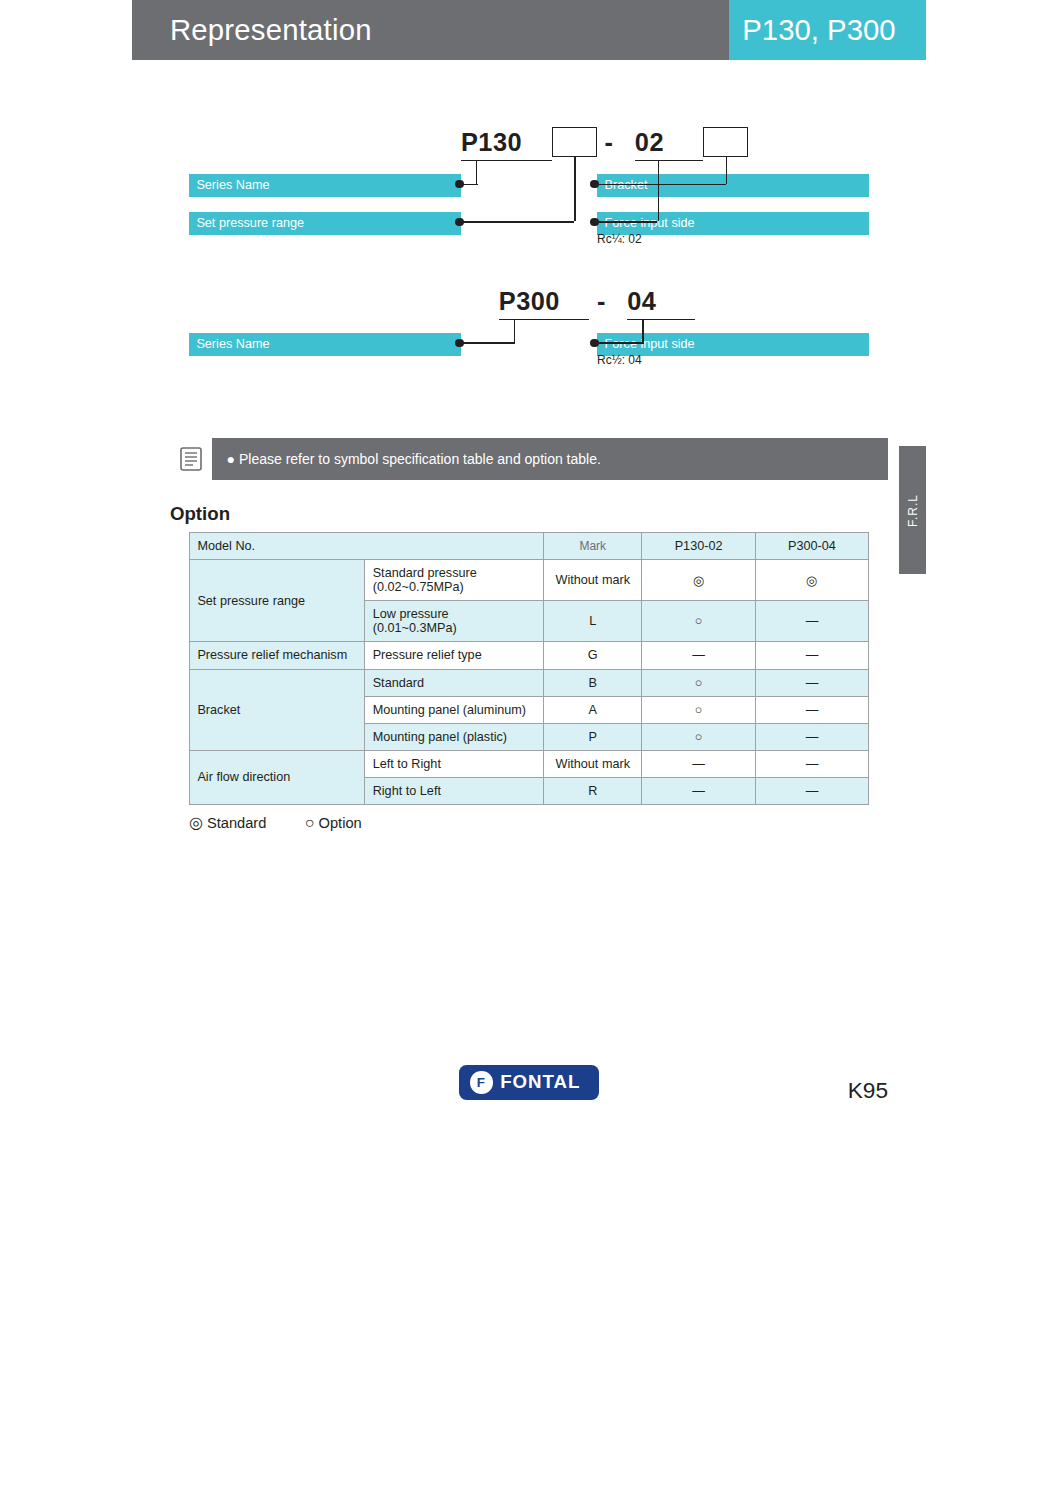Representation
P130, P300
F.R.L
P130
-
02
Series Name
Bracket
Set pressure range
Force input side
Rc¼: 02
P300
-
04
Series Name
Force input side
Rc½: 04
● Please refer to symbol specification table and option table.
Option
| Model No. | Mark | P130-02 | P300-04 |
| --- | --- | --- | --- |
| Set pressure range | Standard pressure (0.02~0.75MPa) | Without mark | ◎ | ◎ |
| Low pressure (0.01~0.3MPa) | L | ○ | — |
| Pressure relief mechanism | Pressure relief type | G | — | — |
| Bracket | Standard | B | ○ | — |
| Mounting panel (aluminum) | A | ○ | — |
| Mounting panel (plastic) | P | ○ | — |
| Air flow direction | Left to Right | Without mark | — | — |
| Right to Left | R | — | — |
◎ Standard ○ Option
FFONTAL
K95